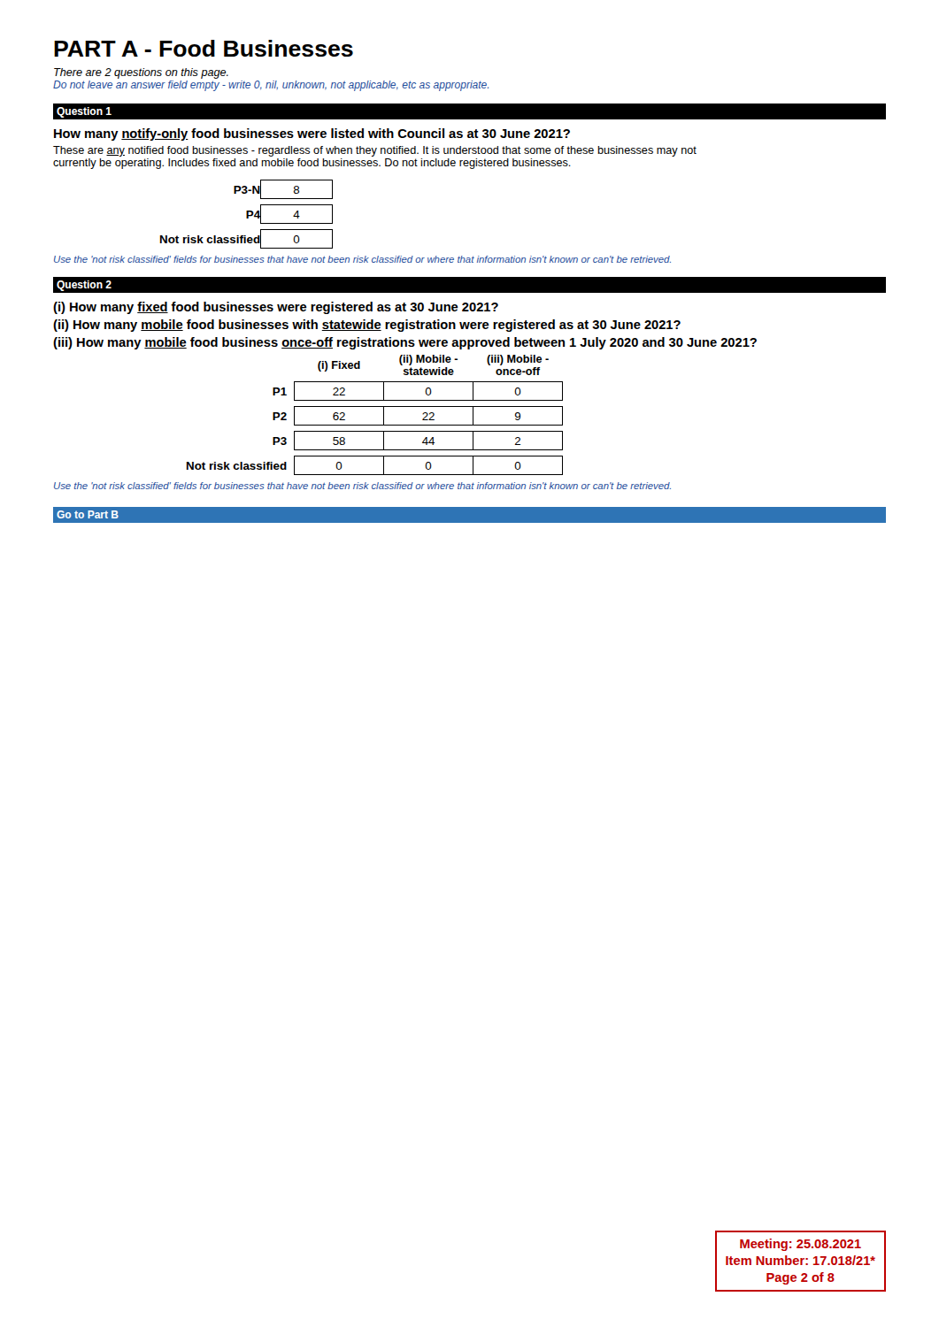PART A - Food Businesses
There are 2 questions on this page.
Do not leave an answer field empty - write 0, nil, unknown, not applicable, etc as appropriate.
Question 1
How many notify-only food businesses were listed with Council as at 30 June 2021?
These are any notified food businesses - regardless of when they notified. It is understood that some of these businesses may not currently be operating. Includes fixed and mobile food businesses. Do not include registered businesses.
| P3-N | 8 |
| P4 | 4 |
| Not risk classified | 0 |
Use the 'not risk classified' fields for businesses that have not been risk classified or where that information isn't known or can't be retrieved.
Question 2
(i) How many fixed food businesses were registered as at 30 June 2021?
(ii) How many mobile food businesses with statewide registration were registered as at 30 June 2021?
(iii) How many mobile food business once-off registrations were approved between 1 July 2020 and 30 June 2021?
| | (i) Fixed | (ii) Mobile - statewide | (iii) Mobile - once-off |
| --- | --- | --- | --- |
| P1 | 22 | 0 | 0 |
| P2 | 62 | 22 | 9 |
| P3 | 58 | 44 | 2 |
| Not risk classified | 0 | 0 | 0 |
Use the 'not risk classified' fields for businesses that have not been risk classified or where that information isn't known or can't be retrieved.
Go to Part B
Meeting: 25.08.2021
Item Number: 17.018/21*
Page 2 of 8